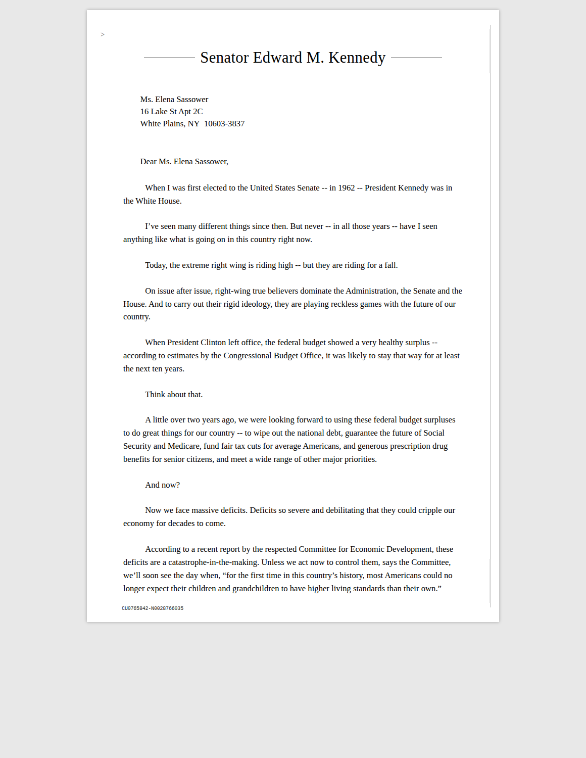>
Senator Edward M. Kennedy
Ms. Elena Sassower
16 Lake St Apt 2C
White Plains, NY 10603-3837
Dear Ms. Elena Sassower,
When I was first elected to the United States Senate -- in 1962 -- President Kennedy was in the White House.
I’ve seen many different things since then. But never -- in all those years -- have I seen anything like what is going on in this country right now.
Today, the extreme right wing is riding high -- but they are riding for a fall.
On issue after issue, right-wing true believers dominate the Administration, the Senate and the House. And to carry out their rigid ideology, they are playing reckless games with the future of our country.
When President Clinton left office, the federal budget showed a very healthy surplus -- according to estimates by the Congressional Budget Office, it was likely to stay that way for at least the next ten years.
Think about that.
A little over two years ago, we were looking forward to using these federal budget surpluses to do great things for our country -- to wipe out the national debt, guarantee the future of Social Security and Medicare, fund fair tax cuts for average Americans, and generous prescription drug benefits for senior citizens, and meet a wide range of other major priorities.
And now?
Now we face massive deficits. Deficits so severe and debilitating that they could cripple our economy for decades to come.
According to a recent report by the respected Committee for Economic Development, these deficits are a catastrophe-in-the-making. Unless we act now to control them, says the Committee, we’ll soon see the day when, “for the first time in this country’s history, most Americans could no longer expect their children and grandchildren to have higher living standards than their own.”
CU0765842-N0028766035